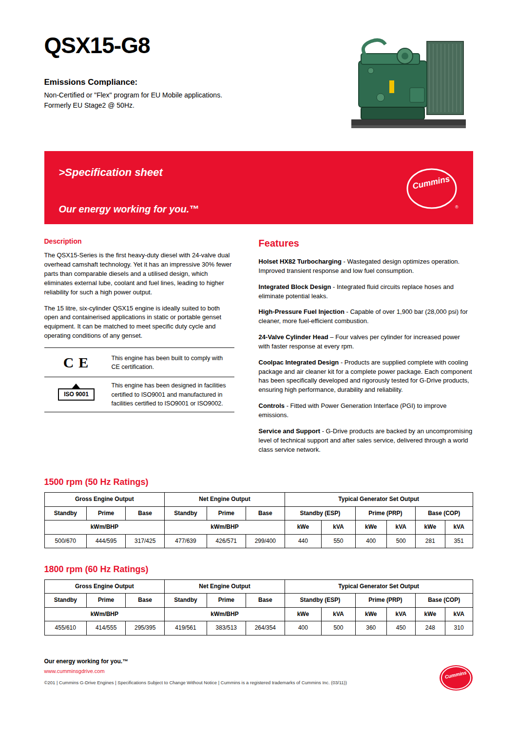QSX15-G8
Emissions Compliance:
Non-Certified or "Flex" program for EU Mobile applications.
Formerly EU Stage2 @ 50Hz.
>Specification sheet
Our energy working for you.™
Cummins ®
Description
The QSX15-Series is the first heavy-duty diesel with 24-valve dual overhead camshaft technology. Yet it has an impressive 30% fewer parts than comparable diesels and a utilised design, which eliminates external lube, coolant and fuel lines, leading to higher reliability for such a high power output.
The 15 litre, six-cylinder QSX15 engine is ideally suited to both open and containerised applications in static or portable genset equipment. It can be matched to meet specific duty cycle and operating conditions of any genset.
| C E | This engine has been built to comply with CE certification. |
| ISO 9001 | This engine has been designed in facilities certified to ISO9001 and manufactured in facilities certified to ISO9001 or ISO9002. |
Features
Holset HX82 Turbocharging - Wastegated design optimizes operation. Improved transient response and low fuel consumption.
Integrated Block Design - Integrated fluid circuits replace hoses and eliminate potential leaks.
High-Pressure Fuel Injection - Capable of over 1,900 bar (28,000 psi) for cleaner, more fuel-efficient combustion.
24-Valve Cylinder Head – Four valves per cylinder for increased power with faster response at every rpm.
Coolpac Integrated Design - Products are supplied complete with cooling package and air cleaner kit for a complete power package. Each component has been specifically developed and rigorously tested for G-Drive products, ensuring high performance, durability and reliability.
Controls - Fitted with Power Generation Interface (PGI) to improve emissions.
Service and Support - G-Drive products are backed by an uncompromising level of technical support and after sales service, delivered through a world class service network.
1500 rpm (50 Hz Ratings)
| Gross Engine Output | Net Engine Output | Typical Generator Set Output |
| --- | --- | --- |
| Standby | Prime | Base | Standby | Prime | Base | Standby (ESP) | Prime (PRP) | Base (COP) |
| kWm/BHP | kWm/BHP | kWe | kVA | kWe | kVA | kWe | kVA |
| 500/670 | 444/595 | 317/425 | 477/639 | 426/571 | 299/400 | 440 | 550 | 400 | 500 | 281 | 351 |
1800 rpm (60 Hz Ratings)
| Gross Engine Output | Net Engine Output | Typical Generator Set Output |
| --- | --- | --- |
| Standby | Prime | Base | Standby | Prime | Base | Standby (ESP) | Prime (PRP) | Base (COP) |
| kWm/BHP | kWm/BHP | kWe | kVA | kWe | kVA | kWe | kVA |
| 455/610 | 414/555 | 295/395 | 419/561 | 383/513 | 264/354 | 400 | 500 | 360 | 450 | 248 | 310 |
Our energy working for you.™
www.cumminsgdrive.com
©201 | Cummins G-Drive Engines | Specifications Subject to Change Without Notice | Cummins is a registered trademarks of Cummins Inc. (03/11))
Cummins